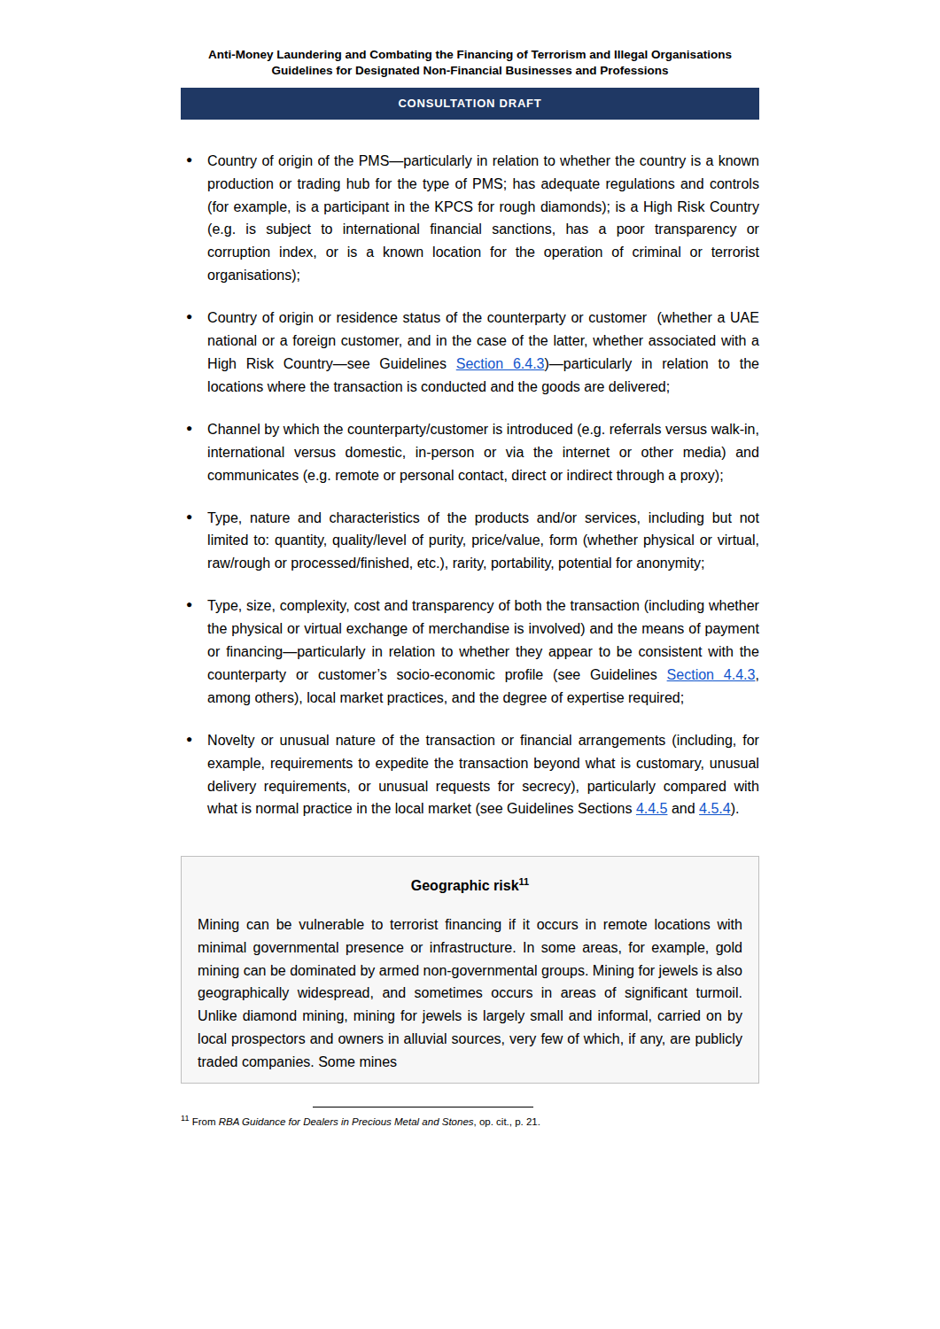Anti-Money Laundering and Combating the Financing of Terrorism and Illegal Organisations
Guidelines for Designated Non-Financial Businesses and Professions
CONSULTATION DRAFT
Country of origin of the PMS—particularly in relation to whether the country is a known production or trading hub for the type of PMS; has adequate regulations and controls (for example, is a participant in the KPCS for rough diamonds); is a High Risk Country (e.g. is subject to international financial sanctions, has a poor transparency or corruption index, or is a known location for the operation of criminal or terrorist organisations);
Country of origin or residence status of the counterparty or customer (whether a UAE national or a foreign customer, and in the case of the latter, whether associated with a High Risk Country—see Guidelines Section 6.4.3)—particularly in relation to the locations where the transaction is conducted and the goods are delivered;
Channel by which the counterparty/customer is introduced (e.g. referrals versus walk-in, international versus domestic, in-person or via the internet or other media) and communicates (e.g. remote or personal contact, direct or indirect through a proxy);
Type, nature and characteristics of the products and/or services, including but not limited to: quantity, quality/level of purity, price/value, form (whether physical or virtual, raw/rough or processed/finished, etc.), rarity, portability, potential for anonymity;
Type, size, complexity, cost and transparency of both the transaction (including whether the physical or virtual exchange of merchandise is involved) and the means of payment or financing—particularly in relation to whether they appear to be consistent with the counterparty or customer’s socio-economic profile (see Guidelines Section 4.4.3, among others), local market practices, and the degree of expertise required;
Novelty or unusual nature of the transaction or financial arrangements (including, for example, requirements to expedite the transaction beyond what is customary, unusual delivery requirements, or unusual requests for secrecy), particularly compared with what is normal practice in the local market (see Guidelines Sections 4.4.5 and 4.5.4).
Geographic risk11
Mining can be vulnerable to terrorist financing if it occurs in remote locations with minimal governmental presence or infrastructure. In some areas, for example, gold mining can be dominated by armed non-governmental groups. Mining for jewels is also geographically widespread, and sometimes occurs in areas of significant turmoil. Unlike diamond mining, mining for jewels is largely small and informal, carried on by local prospectors and owners in alluvial sources, very few of which, if any, are publicly traded companies. Some mines
11 From RBA Guidance for Dealers in Precious Metal and Stones, op. cit., p. 21.